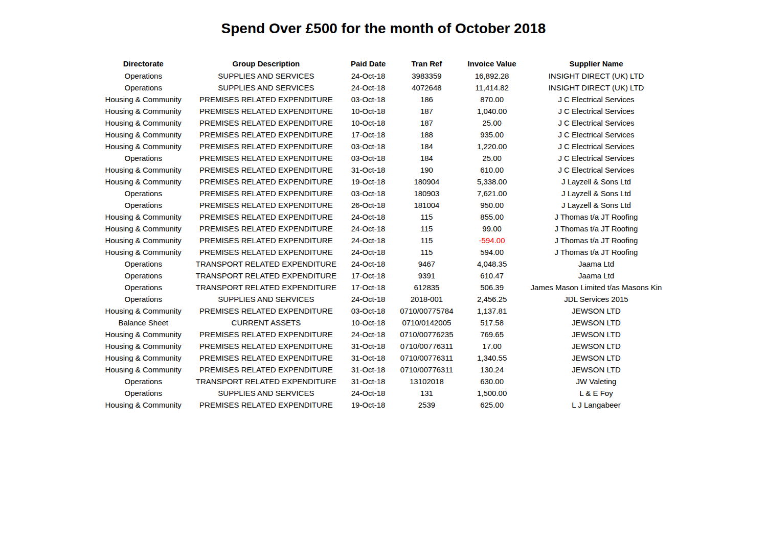Spend Over £500 for the month of October 2018
| Directorate | Group Description | Paid Date | Tran Ref | Invoice Value | Supplier Name |
| --- | --- | --- | --- | --- | --- |
| Operations | SUPPLIES AND SERVICES | 24-Oct-18 | 3983359 | 16,892.28 | INSIGHT DIRECT (UK) LTD |
| Operations | SUPPLIES AND SERVICES | 24-Oct-18 | 4072648 | 11,414.82 | INSIGHT DIRECT (UK) LTD |
| Housing & Community | PREMISES RELATED EXPENDITURE | 03-Oct-18 | 186 | 870.00 | J C Electrical Services |
| Housing & Community | PREMISES RELATED EXPENDITURE | 10-Oct-18 | 187 | 1,040.00 | J C Electrical Services |
| Housing & Community | PREMISES RELATED EXPENDITURE | 10-Oct-18 | 187 | 25.00 | J C Electrical Services |
| Housing & Community | PREMISES RELATED EXPENDITURE | 17-Oct-18 | 188 | 935.00 | J C Electrical Services |
| Housing & Community | PREMISES RELATED EXPENDITURE | 03-Oct-18 | 184 | 1,220.00 | J C Electrical Services |
| Operations | PREMISES RELATED EXPENDITURE | 03-Oct-18 | 184 | 25.00 | J C Electrical Services |
| Housing & Community | PREMISES RELATED EXPENDITURE | 31-Oct-18 | 190 | 610.00 | J C Electrical Services |
| Housing & Community | PREMISES RELATED EXPENDITURE | 19-Oct-18 | 180904 | 5,338.00 | J Layzell & Sons Ltd |
| Operations | PREMISES RELATED EXPENDITURE | 03-Oct-18 | 180903 | 7,621.00 | J Layzell & Sons Ltd |
| Operations | PREMISES RELATED EXPENDITURE | 26-Oct-18 | 181004 | 950.00 | J Layzell & Sons Ltd |
| Housing & Community | PREMISES RELATED EXPENDITURE | 24-Oct-18 | 115 | 855.00 | J Thomas t/a JT Roofing |
| Housing & Community | PREMISES RELATED EXPENDITURE | 24-Oct-18 | 115 | 99.00 | J Thomas t/a JT Roofing |
| Housing & Community | PREMISES RELATED EXPENDITURE | 24-Oct-18 | 115 | -594.00 | J Thomas t/a JT Roofing |
| Housing & Community | PREMISES RELATED EXPENDITURE | 24-Oct-18 | 115 | 594.00 | J Thomas t/a JT Roofing |
| Operations | TRANSPORT RELATED EXPENDITURE | 24-Oct-18 | 9467 | 4,048.35 | Jaama Ltd |
| Operations | TRANSPORT RELATED EXPENDITURE | 17-Oct-18 | 9391 | 610.47 | Jaama Ltd |
| Operations | TRANSPORT RELATED EXPENDITURE | 17-Oct-18 | 612835 | 506.39 | James Mason Limited t/as Masons Kin |
| Operations | SUPPLIES AND SERVICES | 24-Oct-18 | 2018-001 | 2,456.25 | JDL Services 2015 |
| Housing & Community | PREMISES RELATED EXPENDITURE | 03-Oct-18 | 0710/00775784 | 1,137.81 | JEWSON LTD |
| Balance Sheet | CURRENT ASSETS | 10-Oct-18 | 0710/0142005 | 517.58 | JEWSON LTD |
| Housing & Community | PREMISES RELATED EXPENDITURE | 24-Oct-18 | 0710/00776235 | 769.65 | JEWSON LTD |
| Housing & Community | PREMISES RELATED EXPENDITURE | 31-Oct-18 | 0710/00776311 | 17.00 | JEWSON LTD |
| Housing & Community | PREMISES RELATED EXPENDITURE | 31-Oct-18 | 0710/00776311 | 1,340.55 | JEWSON LTD |
| Housing & Community | PREMISES RELATED EXPENDITURE | 31-Oct-18 | 0710/00776311 | 130.24 | JEWSON LTD |
| Operations | TRANSPORT RELATED EXPENDITURE | 31-Oct-18 | 13102018 | 630.00 | JW Valeting |
| Operations | SUPPLIES AND SERVICES | 24-Oct-18 | 131 | 1,500.00 | L & E Foy |
| Housing & Community | PREMISES RELATED EXPENDITURE | 19-Oct-18 | 2539 | 625.00 | L J Langabeer |